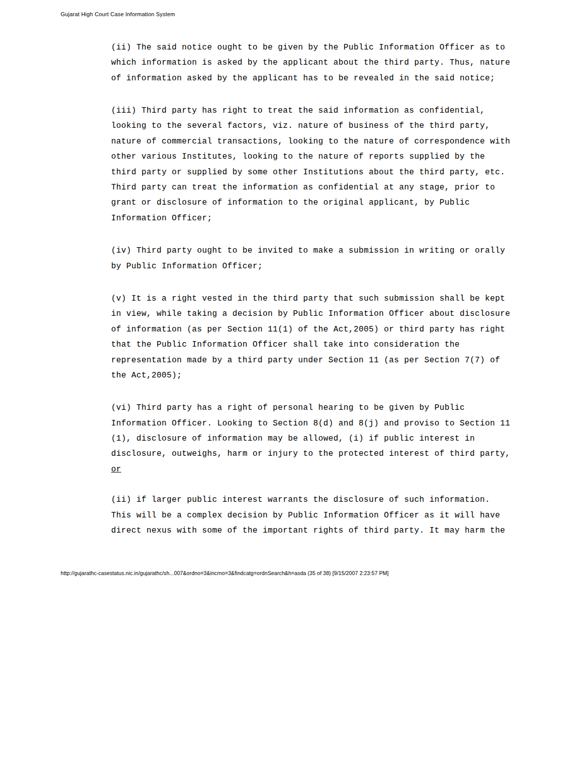Gujarat High Court Case Information System
(ii) The said notice ought to be given by the Public Information Officer as to which information is asked by the applicant about the third party. Thus, nature of information asked by the applicant has to be revealed in the said notice;
(iii) Third party has right to treat the said information as confidential, looking to the several factors, viz. nature of business of the third party, nature of commercial transactions, looking to the nature of correspondence with other various Institutes, looking to the nature of reports supplied by the third party or supplied by some other Institutions about the third party, etc. Third party can treat the information as confidential at any stage, prior to grant or disclosure of information to the original applicant, by Public Information Officer;
(iv) Third party ought to be invited to make a submission in writing or orally by Public Information Officer;
(v) It is a right vested in the third party that such submission shall be kept in view, while taking a decision by Public Information Officer about disclosure of information (as per Section 11(1) of the Act,2005) or third party has right that the Public Information Officer shall take into consideration the representation made by a third party under Section 11 (as per Section 7(7) of the Act,2005);
(vi) Third party has a right of personal hearing to be given by Public Information Officer. Looking to Section 8(d) and 8(j) and proviso to Section 11 (1), disclosure of information may be allowed, (i) if public interest in disclosure, outweighs, harm or injury to the protected interest of third party, or
(ii) if larger public interest warrants the disclosure of such information. This will be a complex decision by Public Information Officer as it will have direct nexus with some of the important rights of third party. It may harm the
http://gujarathc-casestatus.nic.in/gujarathc/sh...007&ordno=3&incrno=3&findcatg=ordnSearch&h=asda (35 of 38) [9/15/2007 2:23:57 PM]